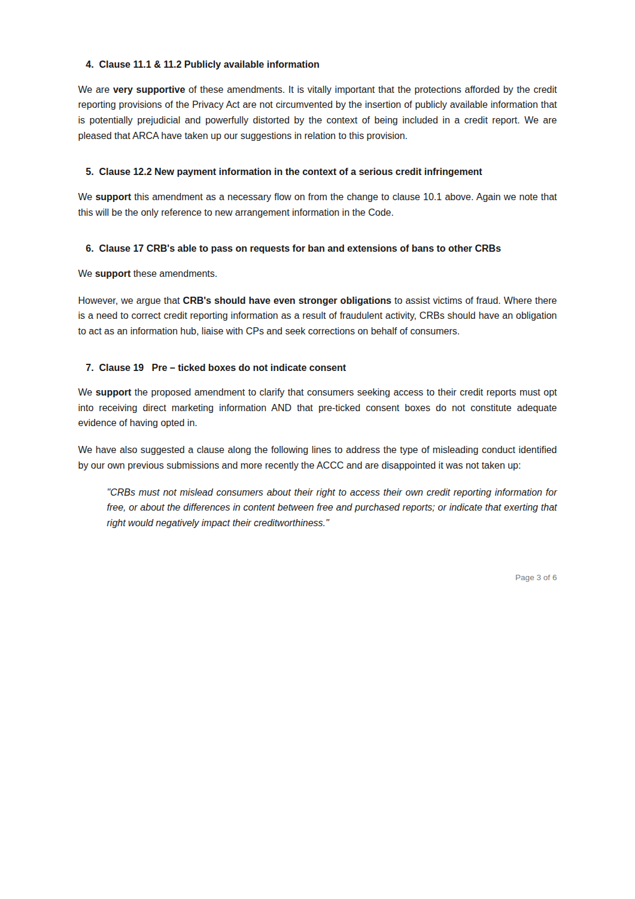4. Clause 11.1 & 11.2 Publicly available information
We are very supportive of these amendments. It is vitally important that the protections afforded by the credit reporting provisions of the Privacy Act are not circumvented by the insertion of publicly available information that is potentially prejudicial and powerfully distorted by the context of being included in a credit report. We are pleased that ARCA have taken up our suggestions in relation to this provision.
5. Clause 12.2 New payment information in the context of a serious credit infringement
We support this amendment as a necessary flow on from the change to clause 10.1 above. Again we note that this will be the only reference to new arrangement information in the Code.
6. Clause 17 CRB's able to pass on requests for ban and extensions of bans to other CRBs
We support these amendments.
However, we argue that CRB's should have even stronger obligations to assist victims of fraud. Where there is a need to correct credit reporting information as a result of fraudulent activity, CRBs should have an obligation to act as an information hub, liaise with CPs and seek corrections on behalf of consumers.
7. Clause 19 Pre – ticked boxes do not indicate consent
We support the proposed amendment to clarify that consumers seeking access to their credit reports must opt into receiving direct marketing information AND that pre-ticked consent boxes do not constitute adequate evidence of having opted in.
We have also suggested a clause along the following lines to address the type of misleading conduct identified by our own previous submissions and more recently the ACCC and are disappointed it was not taken up:
"CRBs must not mislead consumers about their right to access their own credit reporting information for free, or about the differences in content between free and purchased reports; or indicate that exerting that right would negatively impact their creditworthiness."
Page 3 of 6